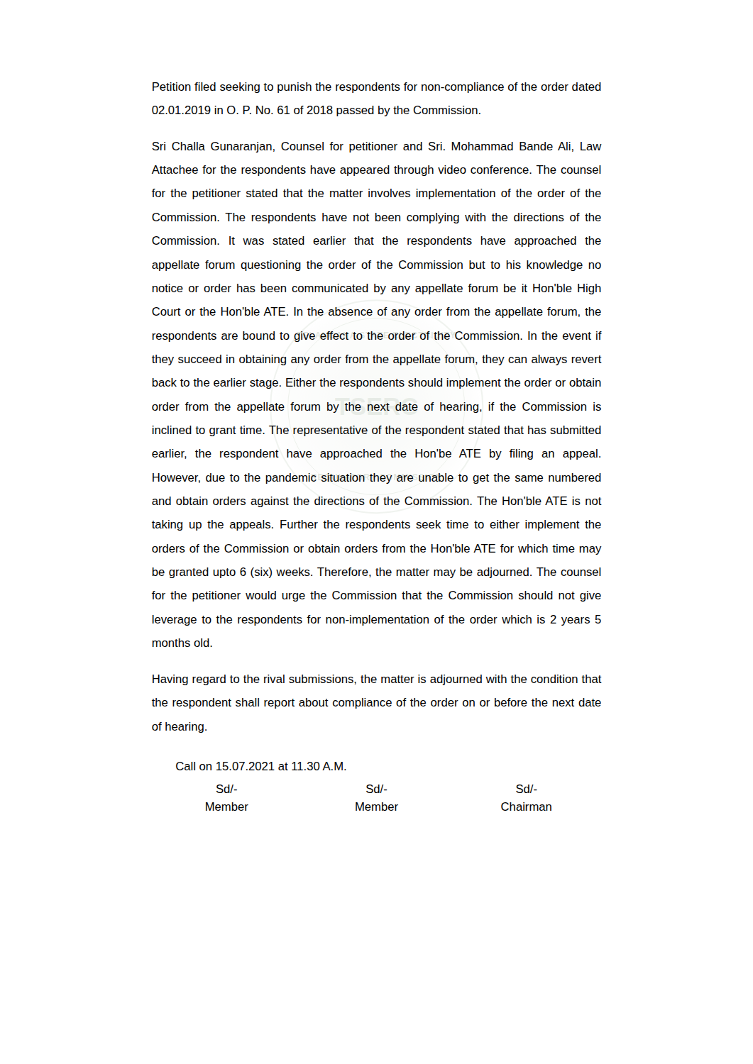TELANGANA STATE ELECTRICITY
TSERC
REGULATORY COMMISSION
Petition filed seeking to punish the respondents for non-compliance of the order dated 02.01.2019 in O. P. No. 61 of 2018 passed by the Commission.
Sri Challa Gunaranjan, Counsel for petitioner and Sri. Mohammad Bande Ali, Law Attachee for the respondents have appeared through video conference. The counsel for the petitioner stated that the matter involves implementation of the order of the Commission. The respondents have not been complying with the directions of the Commission. It was stated earlier that the respondents have approached the appellate forum questioning the order of the Commission but to his knowledge no notice or order has been communicated by any appellate forum be it Hon'ble High Court or the Hon'ble ATE. In the absence of any order from the appellate forum, the respondents are bound to give effect to the order of the Commission. In the event if they succeed in obtaining any order from the appellate forum, they can always revert back to the earlier stage. Either the respondents should implement the order or obtain order from the appellate forum by the next date of hearing, if the Commission is inclined to grant time. The representative of the respondent stated that has submitted earlier, the respondent have approached the Hon'be ATE by filing an appeal. However, due to the pandemic situation they are unable to get the same numbered and obtain orders against the directions of the Commission. The Hon'ble ATE is not taking up the appeals. Further the respondents seek time to either implement the orders of the Commission or obtain orders from the Hon'ble ATE for which time may be granted upto 6 (six) weeks. Therefore, the matter may be adjourned. The counsel for the petitioner would urge the Commission that the Commission should not give leverage to the respondents for non-implementation of the order which is 2 years 5 months old.
Having regard to the rival submissions, the matter is adjourned with the condition that the respondent shall report about compliance of the order on or before the next date of hearing.
Call on 15.07.2021 at 11.30 A.M.
| Sd/- | Sd/- | Sd/- |
| Member | Member | Chairman |